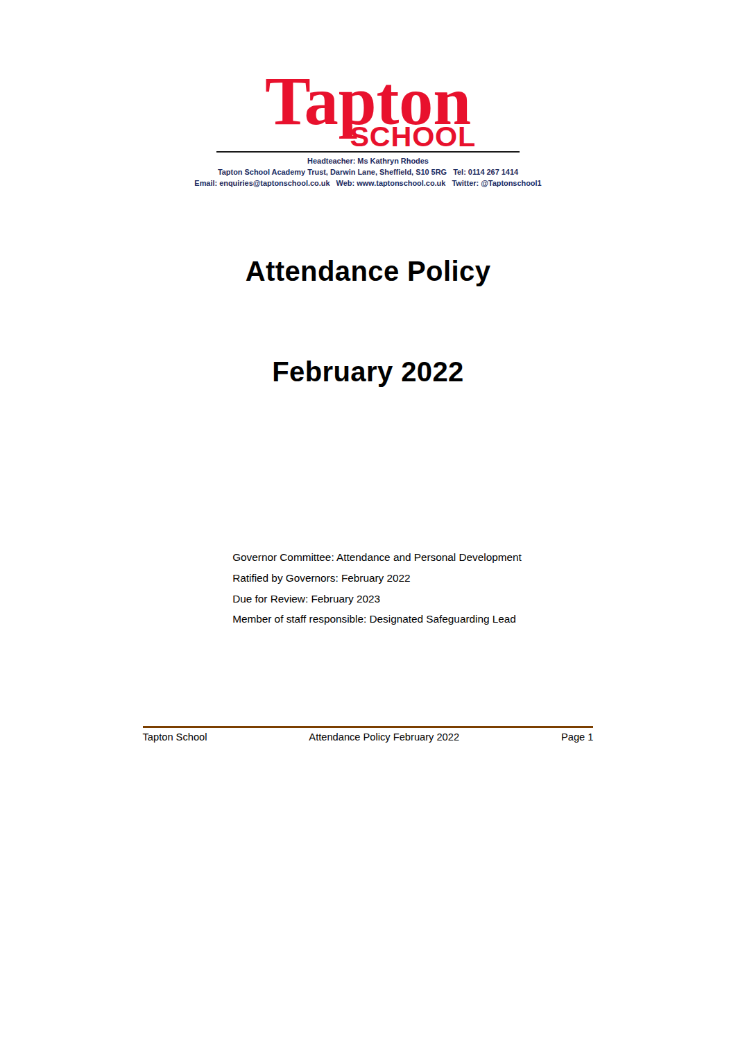Tapton SCHOOL
Headteacher: Ms Kathryn Rhodes
Tapton School Academy Trust, Darwin Lane, Sheffield, S10 5RG Tel: 0114 267 1414
Email: enquiries@taptonschool.co.uk Web: www.taptonschool.co.uk Twitter: @Taptonschool1
Attendance Policy
February 2022
Governor Committee: Attendance and Personal Development
Ratified by Governors: February 2022
Due for Review: February 2023
Member of staff responsible: Designated Safeguarding Lead
Tapton School Attendance Policy February 2022 Page 1